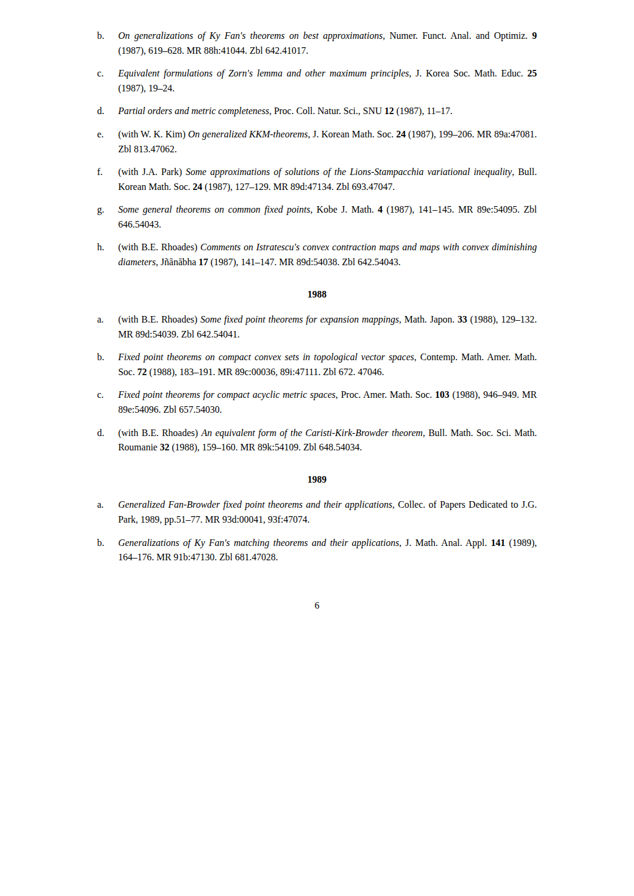b. On generalizations of Ky Fan's theorems on best approximations, Numer. Funct. Anal. and Optimiz. 9 (1987), 619–628. MR 88h:41044. Zbl 642.41017.
c. Equivalent formulations of Zorn's lemma and other maximum principles, J. Korea Soc. Math. Educ. 25 (1987), 19–24.
d. Partial orders and metric completeness, Proc. Coll. Natur. Sci., SNU 12 (1987), 11–17.
e. (with W. K. Kim) On generalized KKM-theorems, J. Korean Math. Soc. 24 (1987), 199–206. MR 89a:47081. Zbl 813.47062.
f. (with J.A. Park) Some approximations of solutions of the Lions-Stampacchia variational inequality, Bull. Korean Math. Soc. 24 (1987), 127–129. MR 89d:47134. Zbl 693.47047.
g. Some general theorems on common fixed points, Kobe J. Math. 4 (1987), 141–145. MR 89e:54095. Zbl 646.54043.
h. (with B.E. Rhoades) Comments on Istratescu's convex contraction maps and maps with convex diminishing diameters, Jñānābha 17 (1987), 141–147. MR 89d:54038. Zbl 642.54043.
1988
a. (with B.E. Rhoades) Some fixed point theorems for expansion mappings, Math. Japon. 33 (1988), 129–132. MR 89d:54039. Zbl 642.54041.
b. Fixed point theorems on compact convex sets in topological vector spaces, Contemp. Math. Amer. Math. Soc. 72 (1988), 183–191. MR 89c:00036, 89i:47111. Zbl 672. 47046.
c. Fixed point theorems for compact acyclic metric spaces, Proc. Amer. Math. Soc. 103 (1988), 946–949. MR 89e:54096. Zbl 657.54030.
d. (with B.E. Rhoades) An equivalent form of the Caristi-Kirk-Browder theorem, Bull. Math. Soc. Sci. Math. Roumanie 32 (1988), 159–160. MR 89k:54109. Zbl 648.54034.
1989
a. Generalized Fan-Browder fixed point theorems and their applications, Collec. of Papers Dedicated to J.G. Park, 1989, pp.51–77. MR 93d:00041, 93f:47074.
b. Generalizations of Ky Fan's matching theorems and their applications, J. Math. Anal. Appl. 141 (1989), 164–176. MR 91b:47130. Zbl 681.47028.
6